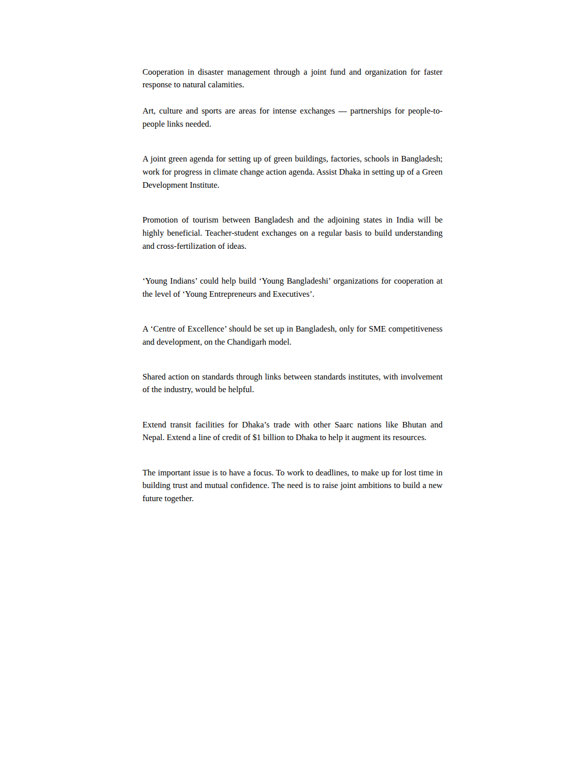Cooperation in disaster management through a joint fund and organization for faster response to natural calamities.
Art, culture and sports are areas for intense exchanges — partnerships for people-to-people links needed.
A joint green agenda for setting up of green buildings, factories, schools in Bangladesh; work for progress in climate change action agenda. Assist Dhaka in setting up of a Green Development Institute.
Promotion of tourism between Bangladesh and the adjoining states in India will be highly beneficial. Teacher-student exchanges on a regular basis to build understanding and cross-fertilization of ideas.
‘Young Indians’ could help build ‘Young Bangladeshi’ organizations for cooperation at the level of ‘Young Entrepreneurs and Executives’.
A ‘Centre of Excellence’ should be set up in Bangladesh, only for SME competitiveness and development, on the Chandigarh model.
Shared action on standards through links between standards institutes, with involvement of the industry, would be helpful.
Extend transit facilities for Dhaka’s trade with other Saarc nations like Bhutan and Nepal. Extend a line of credit of $1 billion to Dhaka to help it augment its resources.
The important issue is to have a focus. To work to deadlines, to make up for lost time in building trust and mutual confidence. The need is to raise joint ambitions to build a new future together.